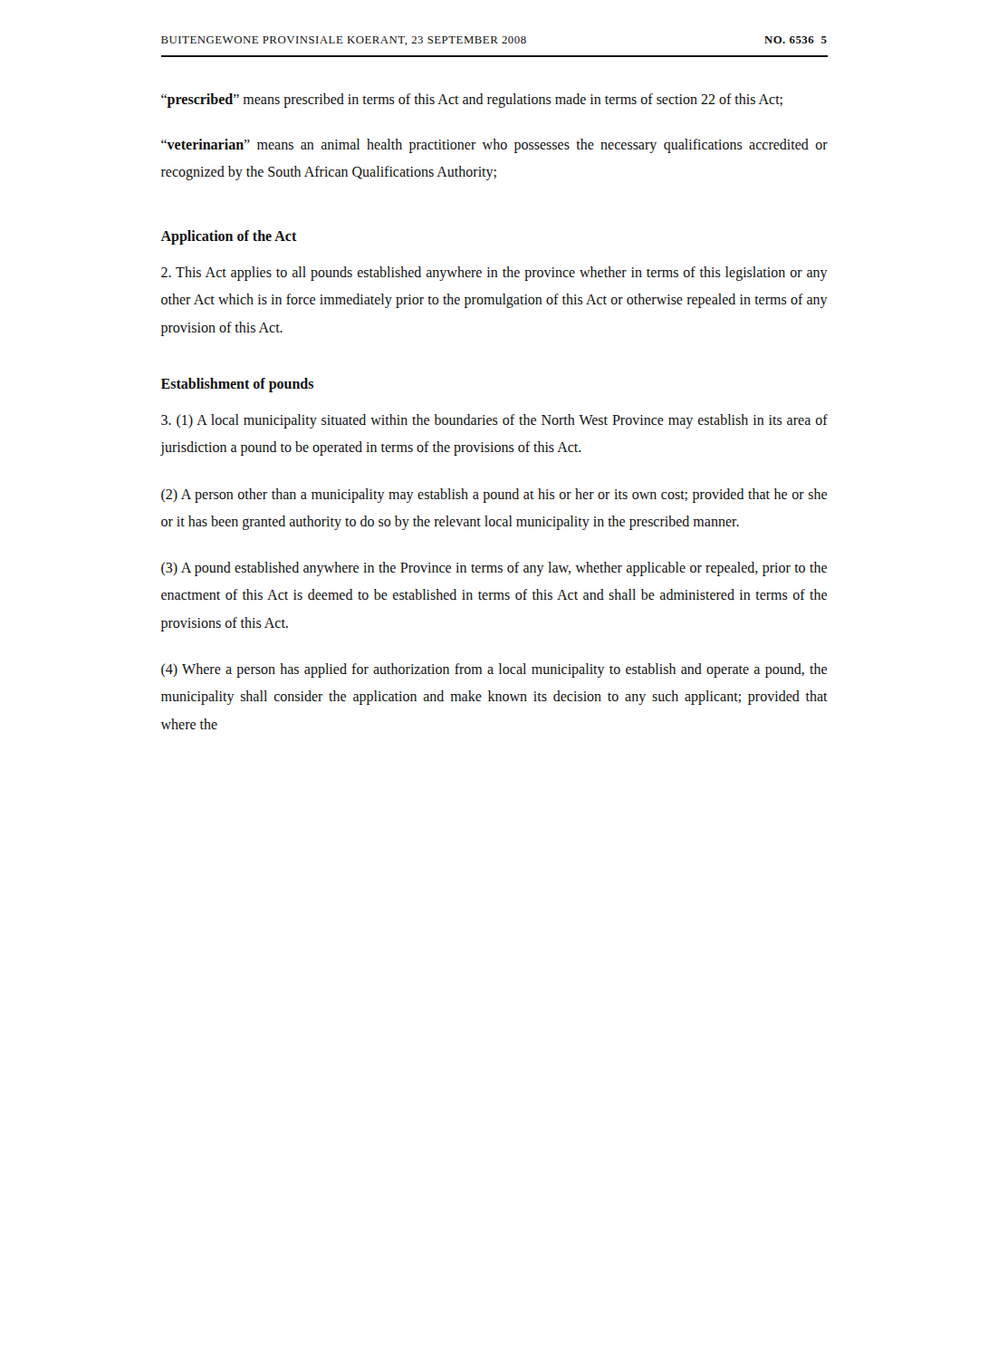Buitengewone Provinsiale Koerant, 23 September 2008 No. 6536 5
prescribed
“prescribed” means prescribed in terms of this Act and regulations made in terms of section 22 of this Act;
veterinarian
“veterinarian” means an animal health practitioner who possesses the necessary qualifications accredited or recognized by the South African Qualifications Authority;
Application of the Act
2. This Act applies to all pounds established anywhere in the province whether in terms of this legislation or any other Act which is in force immediately prior to the promulgation of this Act or otherwise repealed in terms of any provision of this Act.
Establishment of pounds
3. (1) A local municipality situated within the boundaries of the North West Province may establish in its area of jurisdiction a pound to be operated in terms of the provisions of this Act.
(2) A person other than a municipality may establish a pound at his or her or its own cost; provided that he or she or it has been granted authority to do so by the relevant local municipality in the prescribed manner.
(3) A pound established anywhere in the Province in terms of any law, whether applicable or repealed, prior to the enactment of this Act is deemed to be established in terms of this Act and shall be administered in terms of the provisions of this Act.
(4) Where a person has applied for authorization from a local municipality to establish and operate a pound, the municipality shall consider the application and make known its decision to any such applicant; provided that where the